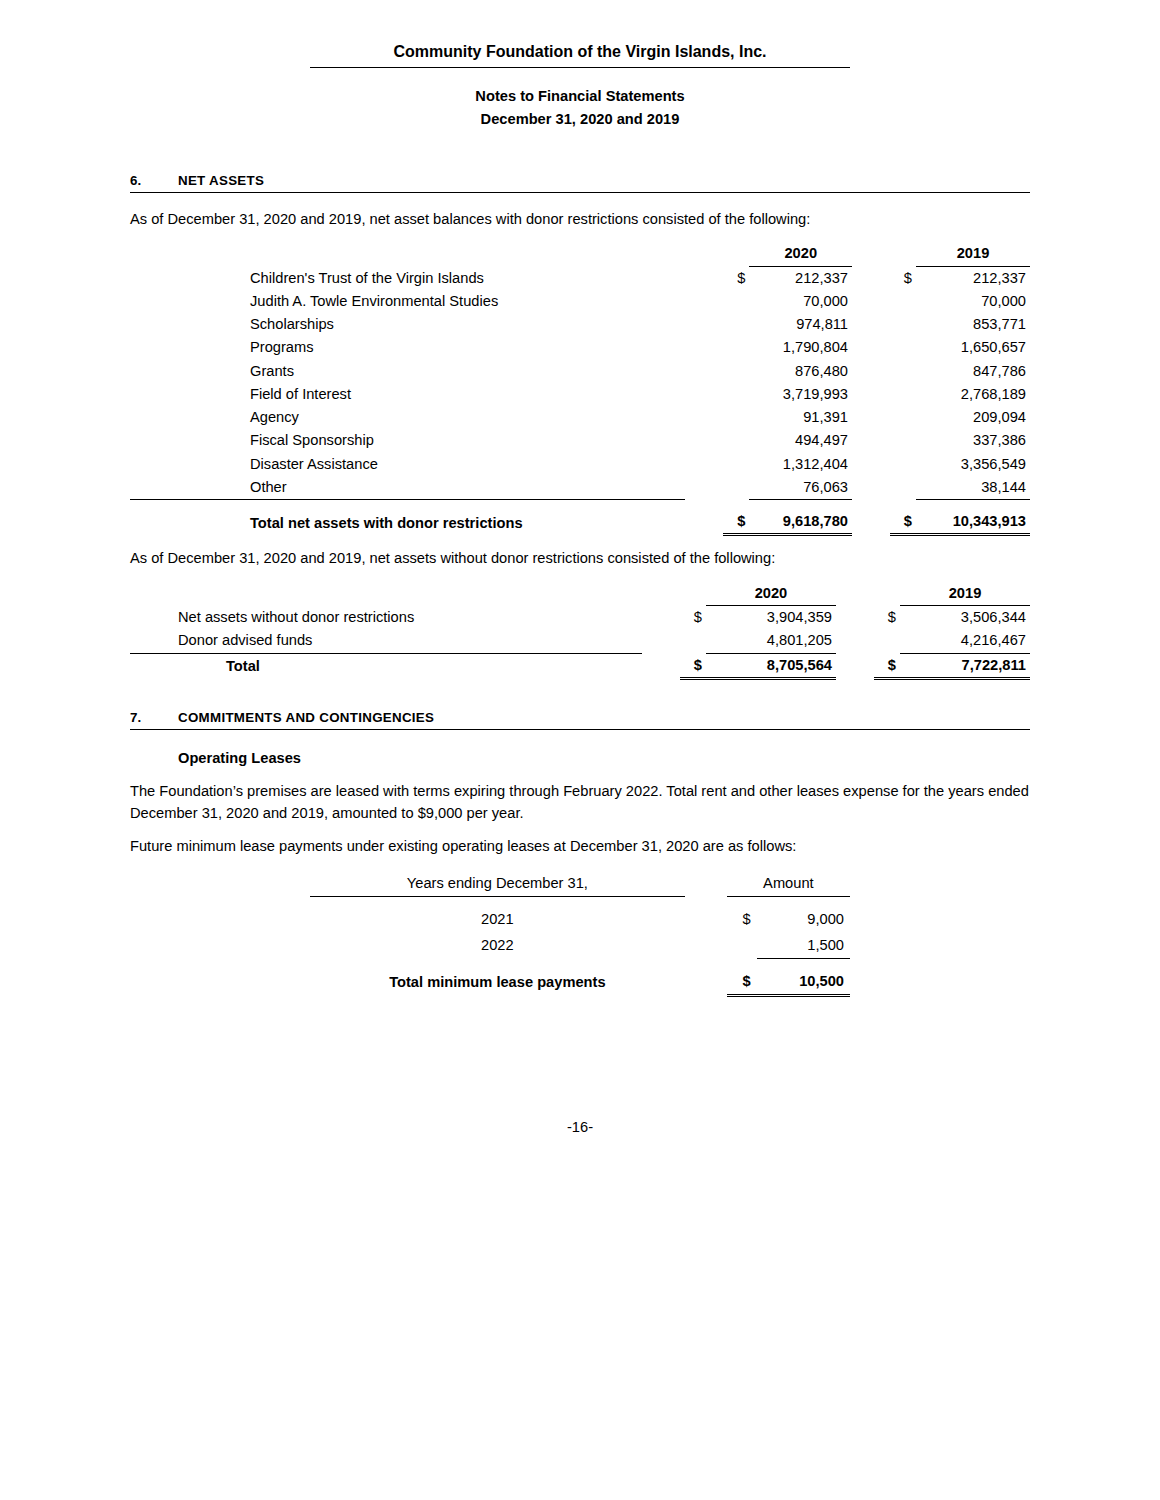Community Foundation of the Virgin Islands, Inc.
Notes to Financial Statements
December 31, 2020 and 2019
6.
NET ASSETS
As of December 31, 2020 and 2019, net asset balances with donor restrictions consisted of the following:
| | | | 2020 | | | 2019 |
| Children's Trust of the Virgin Islands | | $ | 212,337 | | $ | 212,337 |
| Judith A. Towle Environmental Studies | | | 70,000 | | | 70,000 |
| Scholarships | | | 974,811 | | | 853,771 |
| Programs | | | 1,790,804 | | | 1,650,657 |
| Grants | | | 876,480 | | | 847,786 |
| Field of Interest | | | 3,719,993 | | | 2,768,189 |
| Agency | | | 91,391 | | | 209,094 |
| Fiscal Sponsorship | | | 494,497 | | | 337,386 |
| Disaster Assistance | | | 1,312,404 | | | 3,356,549 |
| Other | | | 76,063 | | | 38,144 |
| Total net assets with donor restrictions | | $ | 9,618,780 | | $ | 10,343,913 |
As of December 31, 2020 and 2019, net assets without donor restrictions consisted of the following:
| | | | 2020 | | | 2019 |
| Net assets without donor restrictions | | $ | 3,904,359 | | $ | 3,506,344 |
| Donor advised funds | | | 4,801,205 | | | 4,216,467 |
| Total | | $ | 8,705,564 | | $ | 7,722,811 |
7.
COMMITMENTS AND CONTINGENCIES
Operating Leases
The Foundation’s premises are leased with terms expiring through February 2022. Total rent and other leases expense for the years ended December 31, 2020 and 2019, amounted to $9,000 per year.
Future minimum lease payments under existing operating leases at December 31, 2020 are as follows:
| Years ending December 31, | | Amount |
| 2021 | | $ | 9,000 |
| 2022 | | | 1,500 |
| Total minimum lease payments | | $ | 10,500 |
-16-